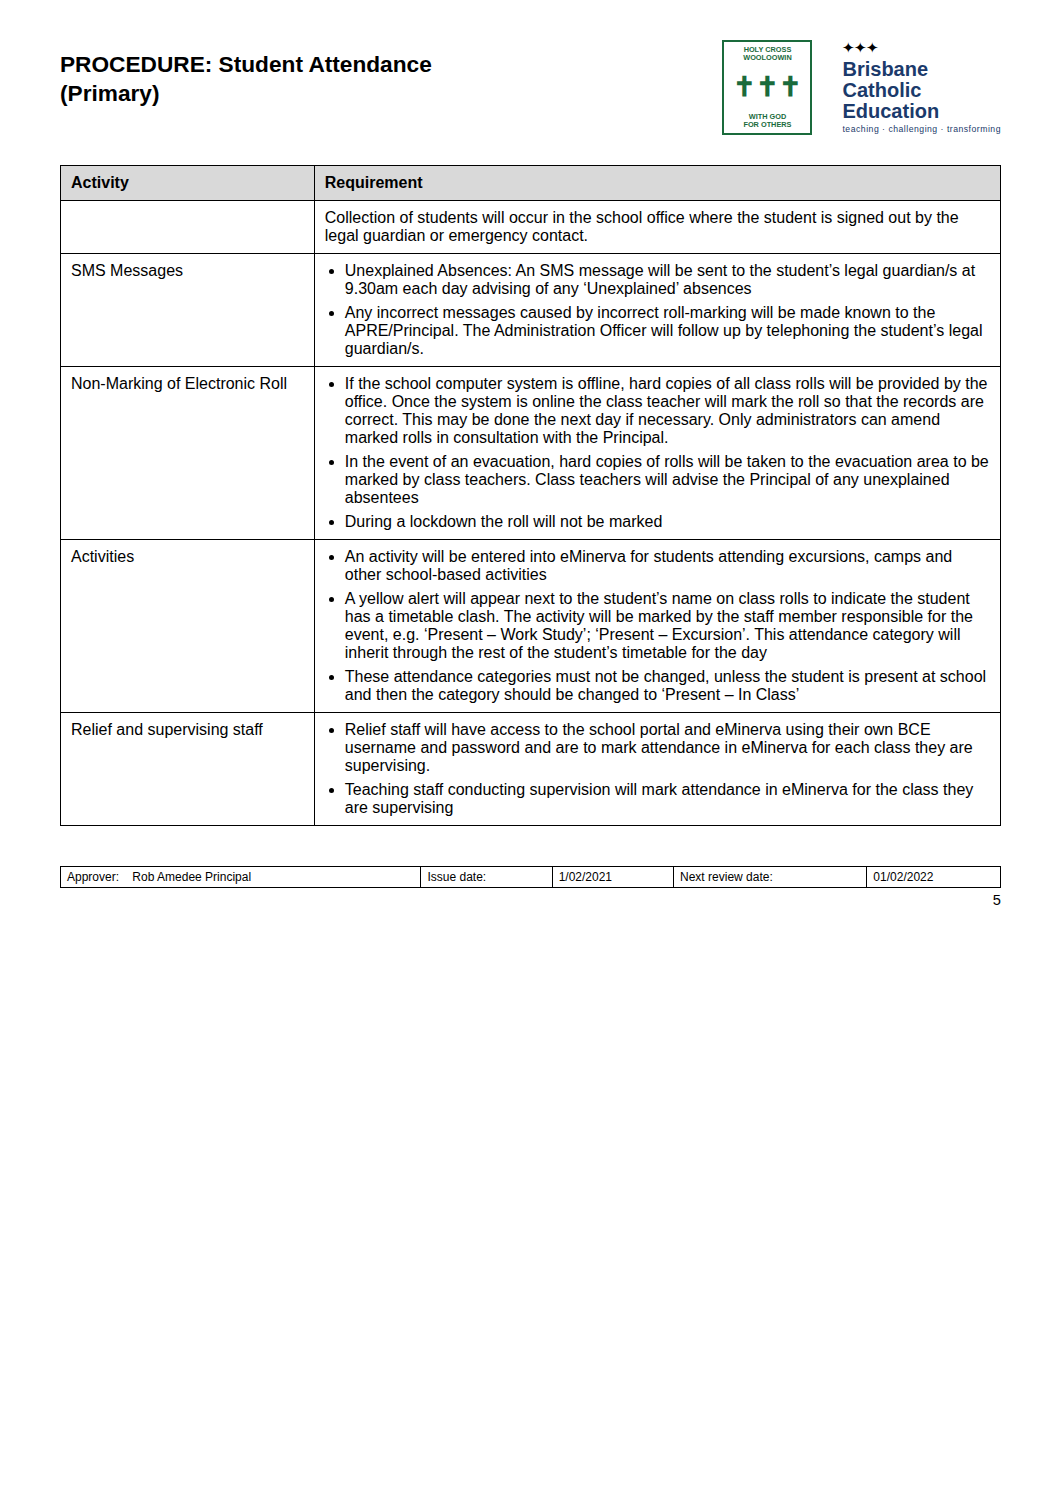PROCEDURE: Student Attendance
(Primary)
HOLY CROSS
WOOLOOWIN
✝✝✝
WITH GOD
FOR OTHERS
✦✦✦
Brisbane
Catholic
Education
teaching · challenging · transforming
| Activity | Requirement |
| --- | --- |
| | Collection of students will occur in the school office where the student is signed out by the legal guardian or emergency contact. |
| SMS Messages | Unexplained Absences: An SMS message will be sent to the student’s legal guardian/s at 9.30am each day advising of any ‘Unexplained’ absences Any incorrect messages caused by incorrect roll-marking will be made known to the APRE/Principal. The Administration Officer will follow up by telephoning the student’s legal guardian/s. |
| Non-Marking of Electronic Roll | If the school computer system is offline, hard copies of all class rolls will be provided by the office. Once the system is online the class teacher will mark the roll so that the records are correct. This may be done the next day if necessary. Only administrators can amend marked rolls in consultation with the Principal. In the event of an evacuation, hard copies of rolls will be taken to the evacuation area to be marked by class teachers. Class teachers will advise the Principal of any unexplained absentees During a lockdown the roll will not be marked |
| Activities | An activity will be entered into eMinerva for students attending excursions, camps and other school-based activities A yellow alert will appear next to the student’s name on class rolls to indicate the student has a timetable clash. The activity will be marked by the staff member responsible for the event, e.g. ‘Present – Work Study’; ‘Present – Excursion’. This attendance category will inherit through the rest of the student’s timetable for the day These attendance categories must not be changed, unless the student is present at school and then the category should be changed to ‘Present – In Class’ |
| Relief and supervising staff | Relief staff will have access to the school portal and eMinerva using their own BCE username and password and are to mark attendance in eMinerva for each class they are supervising. Teaching staff conducting supervision will mark attendance in eMinerva for the class they are supervising |
| Approver: Rob Amedee Principal | Issue date: | 1/02/2021 | Next review date: | 01/02/2022 |
5